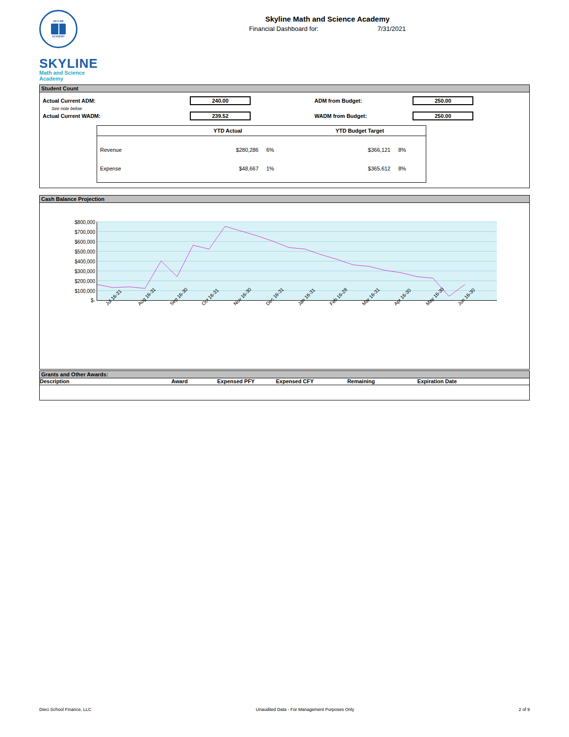SKYLINE
ACADEMY
SKYLINE
Math and Science
Academy
Skyline Math and Science Academy
Financial Dashboard for: 7/31/2021
Student Count
Actual Current ADM:
240.00
ADM from Budget:
250.00
See note below
Actual Current WADM:
239.52
WADM from Budget:
250.00
| | YTD Actual | YTD Budget Target |
| --- | --- | --- |
| Revenue | $280,286 | 6% | $366,121 | 8% |
| Expense | $48,667 | 1% | $365,612 | 8% |
Cash Balance Projection
$800,000
$700,000
$600,000
$500,000
$400,000
$300,000
$200,000
$100,000
$-
Jul 16-31 Aug 16-31 Sep 16-30 Oct 16-31 Nov 16-30 Dec 16-31 Jan 16-31 Feb 16-28 Mar 16-31 Apr 16-30 May 16-30 Jun 16-30
Grants and Other Awards:
Description
Award
Expensed PFY
Expensed CFY
Remaining
Expiration Date
Dieci School Finance, LLC
Unaudited Data - For Management Purposes Only
2 of 9